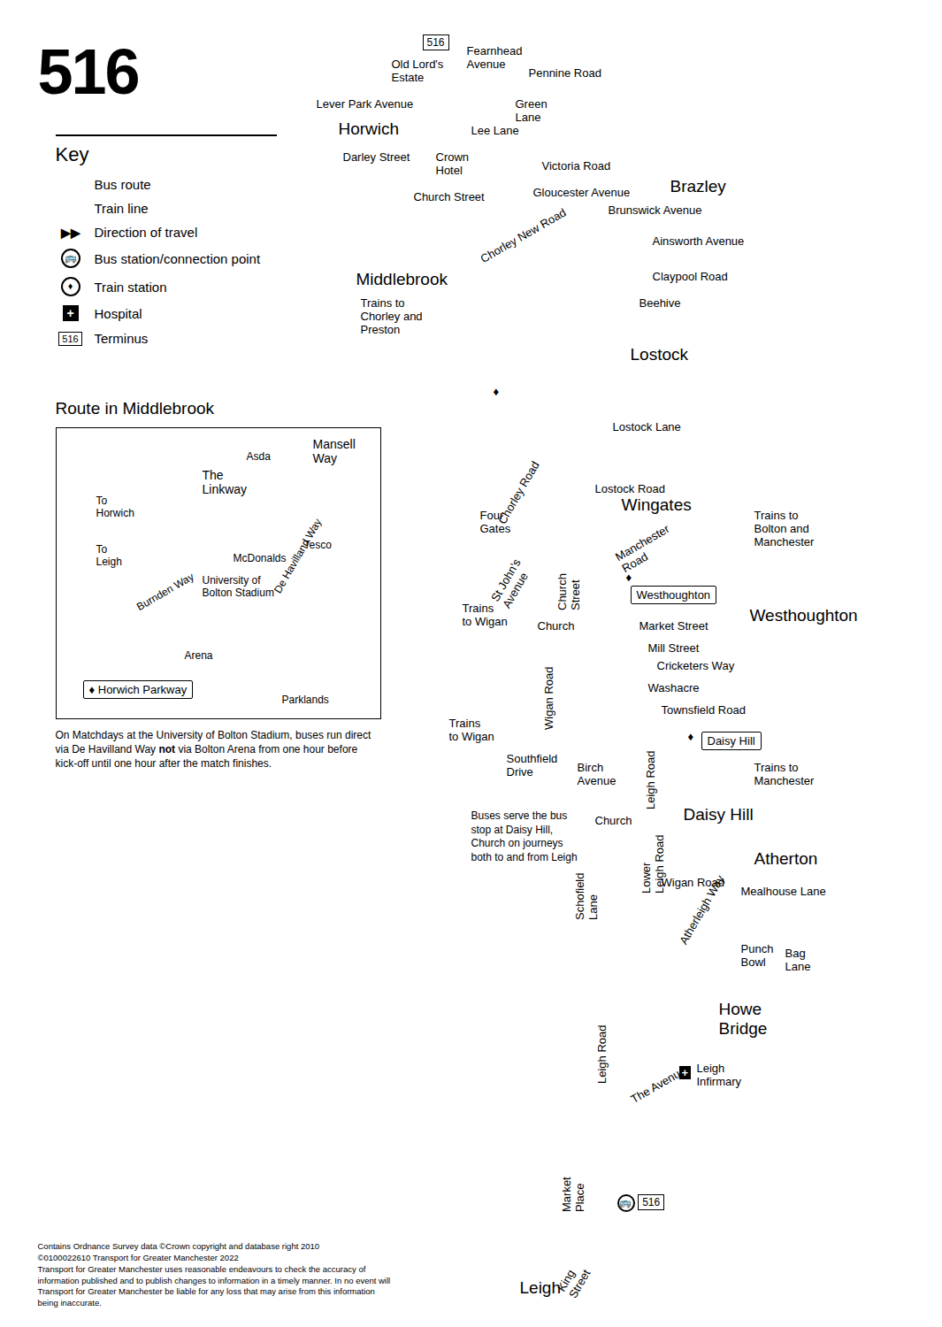516
Key
Bus route
Train line
▶▶Direction of travel
🚌Bus station/connection point
♦Train station
+Hospital
516 Terminus
Route in Middlebrook
Asda Mansell
Way The
Linkway To
Horwich To
Leigh McDonalds Tesco University of
Bolton Stadium Burnden Way De Havilland Way Arena ♦ Horwich Parkway Parklands
On Matchdays at the University of Bolton Stadium, buses run direct via De Havilland Way not via Bolton Arena from one hour before kick-off until one hour after the match finishes.
Contains Ordnance Survey data ©Crown copyright and database right 2010
©0100022610 Transport for Greater Manchester 2022
Transport for Greater Manchester uses reasonable endeavours to check the accuracy of information published and to publish changes to information in a timely manner. In no event will Transport for Greater Manchester be liable for any loss that may arise from this information being inaccurate.
516 Old Lord's
Estate Fearnhead
Avenue Pennine Road Green
Lane Lever Park Avenue Lee Lane Horwich Darley Street Crown
Hotel Church Street Victoria Road Gloucester Avenue Brazley Brunswick Avenue Ainsworth Avenue Claypool Road Beehive Chorley New Road Middlebrook Trains to
Chorley and
Preston Lostock ♦ Lostock Lane Lostock Road Chorley Road Wingates Four
Gates St John's
Avenue Church
Street Manchester
Road Trains to
Bolton and
Manchester ♦ Westhoughton Westhoughton Trains
to Wigan Church Market Street Mill Street Cricketers Way Wigan Road Washacre Townsfield Road Trains
to Wigan Southfield
Drive Birch
Avenue Leigh Road ♦ Daisy Hill Trains to
Manchester Daisy Hill Church Lower
Leigh Road Schofield
Lane Buses serve the bus stop at Daisy Hill, Church on journeys both to and from Leigh Atherton Wigan Road Mealhouse Lane Atherleigh Way Punch
Bowl Bag
Lane Howe
Bridge Leigh Road The Avenue + Leigh
Infirmary Market
Place 🚌 516 King
Street Leigh